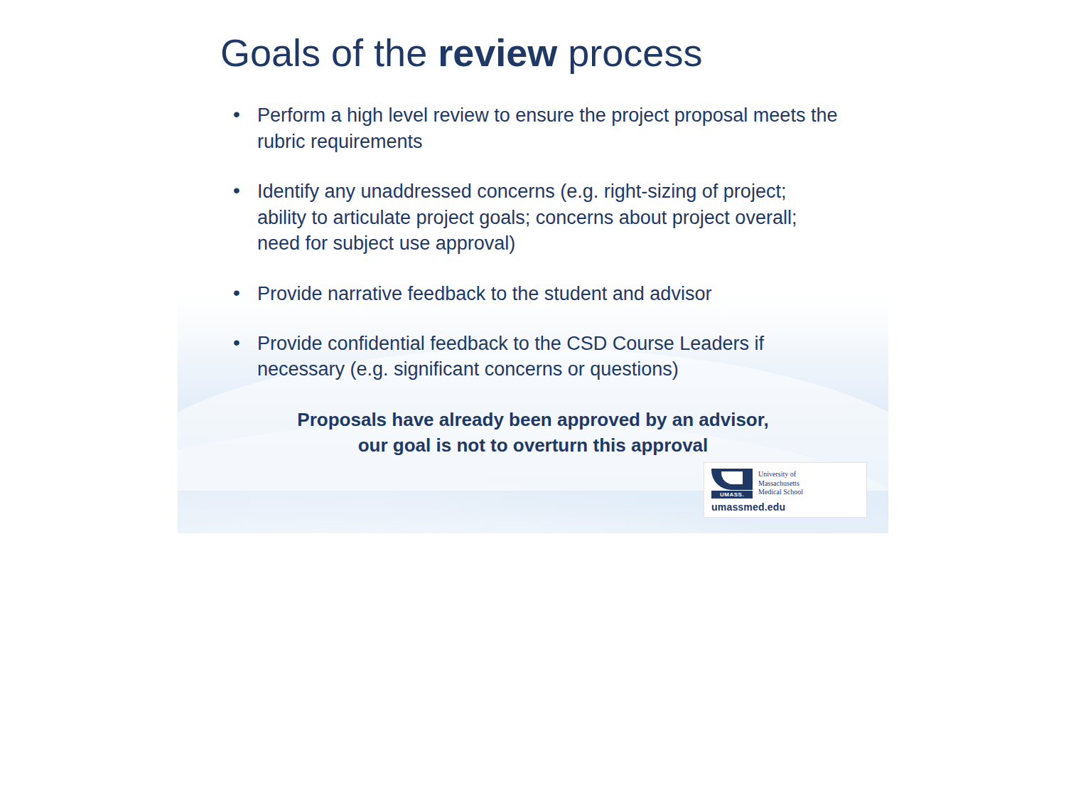Goals of the review process
Perform a high level review to ensure the project proposal meets the rubric requirements
Identify any unaddressed concerns (e.g. right-sizing of project; ability to articulate project goals; concerns about project overall; need for subject use approval)
Provide narrative feedback to the student and advisor
Provide confidential feedback to the CSD Course Leaders if necessary (e.g. significant concerns or questions)
Proposals have already been approved by an advisor,
our goal is not to overturn this approval
UMASS.
University of
Massachusetts
Medical School
umassmed.edu